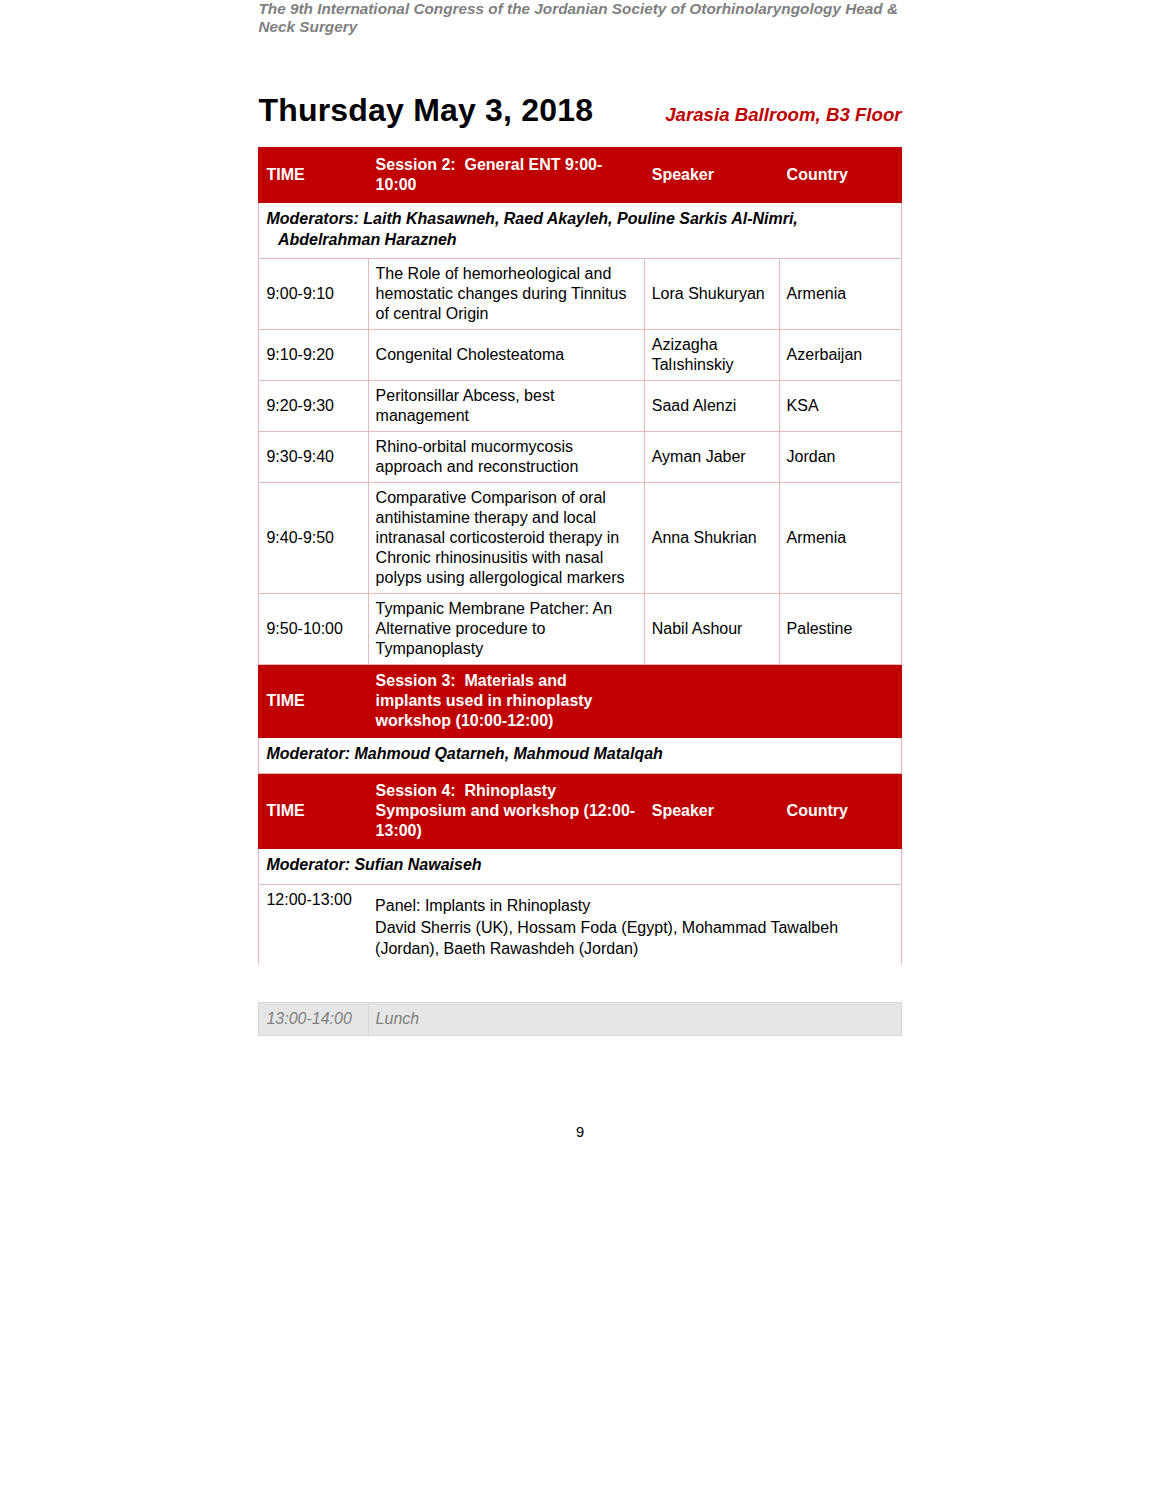The 9th International Congress of the Jordanian Society of Otorhinolaryngology Head & Neck Surgery
Thursday May 3, 2018
Jarasia Ballroom, B3 Floor
| TIME | Session 2: General ENT 9:00-10:00 | Speaker | Country |
| Moderators: Laith Khasawneh, Raed Akayleh, Pouline Sarkis Al-Nimri, Abdelrahman Harazneh |
| 9:00-9:10 | The Role of hemorheological and hemostatic changes during Tinnitus of central Origin | Lora Shukuryan | Armenia |
| 9:10-9:20 | Congenital Cholesteatoma | Azizagha Talıshinskiy | Azerbaijan |
| 9:20-9:30 | Peritonsillar Abcess, best management | Saad Alenzi | KSA |
| 9:30-9:40 | Rhino-orbital mucormycosis approach and reconstruction | Ayman Jaber | Jordan |
| 9:40-9:50 | Comparative Comparison of oral antihistamine therapy and local intranasal corticosteroid therapy in Chronic rhinosinusitis with nasal polyps using allergological markers | Anna Shukrian | Armenia |
| 9:50-10:00 | Tympanic Membrane Patcher: An Alternative procedure to Tympanoplasty | Nabil Ashour | Palestine |
| TIME | Session 3: Materials and implants used in rhinoplasty workshop (10:00-12:00) | | |
| Moderator: Mahmoud Qatarneh, Mahmoud Matalqah |
| TIME | Session 4: Rhinoplasty Symposium and workshop (12:00-13:00) | Speaker | Country |
| Moderator: Sufian Nawaiseh |
| 12:00-13:00 | Panel: Implants in Rhinoplasty David Sherris (UK), Hossam Foda (Egypt), Mohammad Tawalbeh (Jordan), Baeth Rawashdeh (Jordan) |
| 13:00-14:00 | Lunch |
9